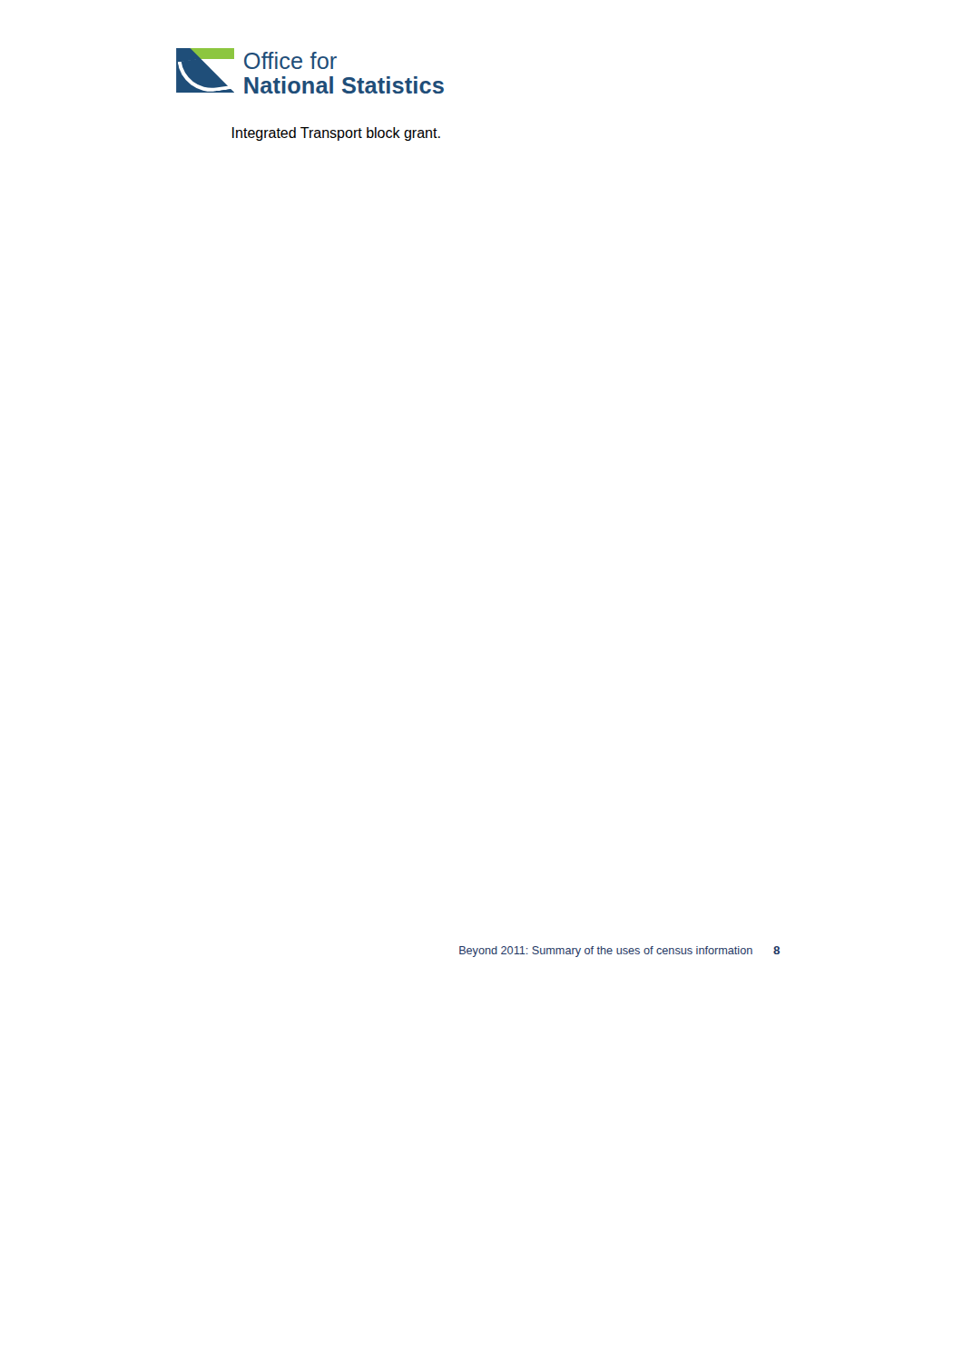Office for
National Statistics
Integrated Transport block grant.
Beyond 2011: Summary of the uses of census information 8